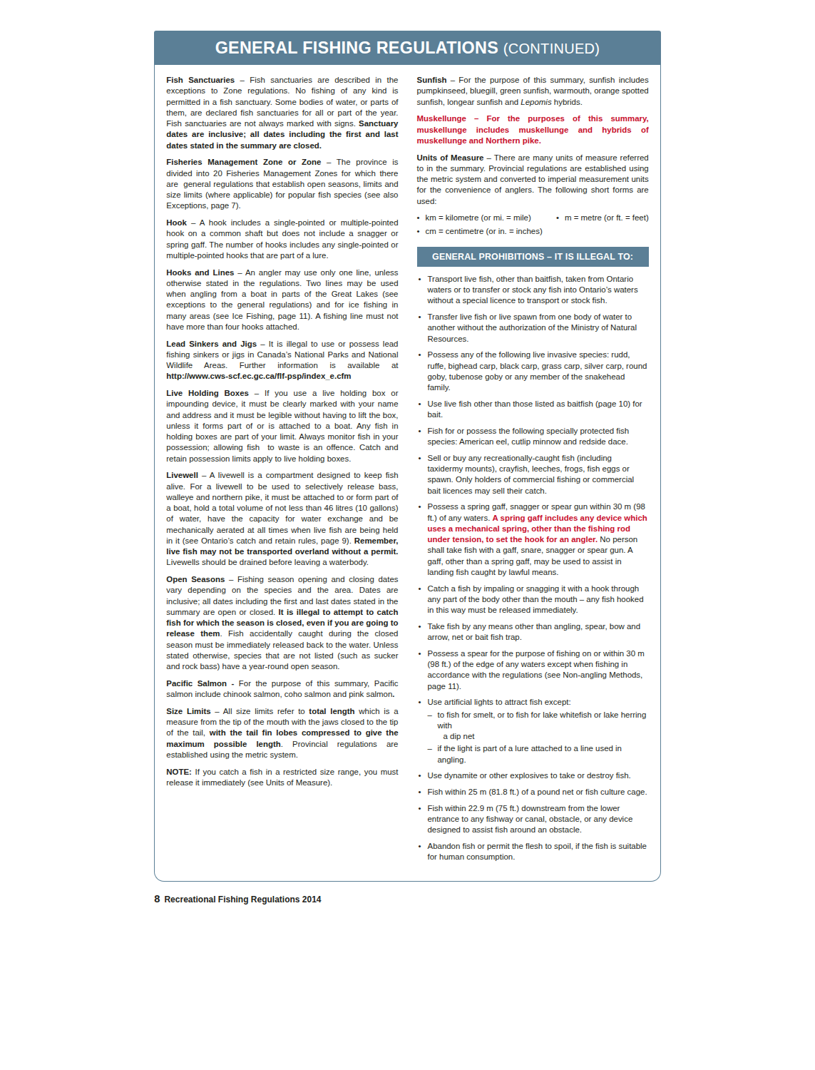GENERAL FISHING REGULATIONS (CONTINUED)
Fish Sanctuaries – Fish sanctuaries are described in the exceptions to Zone regulations. No fishing of any kind is permitted in a fish sanctuary. Some bodies of water, or parts of them, are declared fish sanctuaries for all or part of the year. Fish sanctuaries are not always marked with signs. Sanctuary dates are inclusive; all dates including the first and last dates stated in the summary are closed.
Fisheries Management Zone or Zone – The province is divided into 20 Fisheries Management Zones for which there are general regulations that establish open seasons, limits and size limits (where applicable) for popular fish species (see also Exceptions, page 7).
Hook – A hook includes a single-pointed or multiple-pointed hook on a common shaft but does not include a snagger or spring gaff. The number of hooks includes any single-pointed or multiple-pointed hooks that are part of a lure.
Hooks and Lines – An angler may use only one line, unless otherwise stated in the regulations. Two lines may be used when angling from a boat in parts of the Great Lakes (see exceptions to the general regulations) and for ice fishing in many areas (see Ice Fishing, page 11). A fishing line must not have more than four hooks attached.
Lead Sinkers and Jigs – It is illegal to use or possess lead fishing sinkers or jigs in Canada’s National Parks and National Wildlife Areas. Further information is available at http://www.cws-scf.ec.gc.ca/flf-psp/index_e.cfm
Live Holding Boxes – If you use a live holding box or impounding device, it must be clearly marked with your name and address and it must be legible without having to lift the box, unless it forms part of or is attached to a boat. Any fish in holding boxes are part of your limit. Always monitor fish in your possession; allowing fish to waste is an offence. Catch and retain possession limits apply to live holding boxes.
Livewell – A livewell is a compartment designed to keep fish alive. For a livewell to be used to selectively release bass, walleye and northern pike, it must be attached to or form part of a boat, hold a total volume of not less than 46 litres (10 gallons) of water, have the capacity for water exchange and be mechanically aerated at all times when live fish are being held in it (see Ontario’s catch and retain rules, page 9). Remember, live fish may not be transported overland without a permit. Livewells should be drained before leaving a waterbody.
Open Seasons – Fishing season opening and closing dates vary depending on the species and the area. Dates are inclusive; all dates including the first and last dates stated in the summary are open or closed. It is illegal to attempt to catch fish for which the season is closed, even if you are going to release them. Fish accidentally caught during the closed season must be immediately released back to the water. Unless stated otherwise, species that are not listed (such as sucker and rock bass) have a year-round open season.
Pacific Salmon - For the purpose of this summary, Pacific salmon include chinook salmon, coho salmon and pink salmon.
Size Limits – All size limits refer to total length which is a measure from the tip of the mouth with the jaws closed to the tip of the tail, with the tail fin lobes compressed to give the maximum possible length. Provincial regulations are established using the metric system.
NOTE: If you catch a fish in a restricted size range, you must release it immediately (see Units of Measure).
Sunfish – For the purpose of this summary, sunfish includes pumpkinseed, bluegill, green sunfish, warmouth, orange spotted sunfish, longear sunfish and Lepomis hybrids.
Muskellunge – For the purposes of this summary, muskellunge includes muskellunge and hybrids of muskellunge and Northern pike.
Units of Measure – There are many units of measure referred to in the summary. Provincial regulations are established using the metric system and converted to imperial measurement units for the convenience of anglers. The following short forms are used:
km = kilometre (or mi. = mile)
m = metre (or ft. = feet)
cm = centimetre (or in. = inches)
GENERAL PROHIBITIONS – IT IS ILLEGAL TO:
Transport live fish, other than baitfish, taken from Ontario waters or to transfer or stock any fish into Ontario’s waters without a special licence to transport or stock fish.
Transfer live fish or live spawn from one body of water to another without the authorization of the Ministry of Natural Resources.
Possess any of the following live invasive species: rudd, ruffe, bighead carp, black carp, grass carp, silver carp, round goby, tubenose goby or any member of the snakehead family.
Use live fish other than those listed as baitfish (page 10) for bait.
Fish for or possess the following specially protected fish species: American eel, cutlip minnow and redside dace.
Sell or buy any recreationally-caught fish (including taxidermy mounts), crayfish, leeches, frogs, fish eggs or spawn. Only holders of commercial fishing or commercial bait licences may sell their catch.
Possess a spring gaff, snagger or spear gun within 30 m (98 ft.) of any waters. A spring gaff includes any device which uses a mechanical spring, other than the fishing rod under tension, to set the hook for an angler. No person shall take fish with a gaff, snare, snagger or spear gun. A gaff, other than a spring gaff, may be used to assist in landing fish caught by lawful means.
Catch a fish by impaling or snagging it with a hook through any part of the body other than the mouth – any fish hooked in this way must be released immediately.
Take fish by any means other than angling, spear, bow and arrow, net or bait fish trap.
Possess a spear for the purpose of fishing on or within 30 m (98 ft.) of the edge of any waters except when fishing in accordance with the regulations (see Non-angling Methods, page 11).
Use artificial lights to attract fish except:
to fish for smelt, or to fish for lake whitefish or lake herring with
a dip net
if the light is part of a lure attached to a line used in angling.
Use dynamite or other explosives to take or destroy fish.
Fish within 25 m (81.8 ft.) of a pound net or fish culture cage.
Fish within 22.9 m (75 ft.) downstream from the lower entrance to any fishway or canal, obstacle, or any device designed to assist fish around an obstacle.
Abandon fish or permit the flesh to spoil, if the fish is suitable for human consumption.
8 Recreational Fishing Regulations 2014